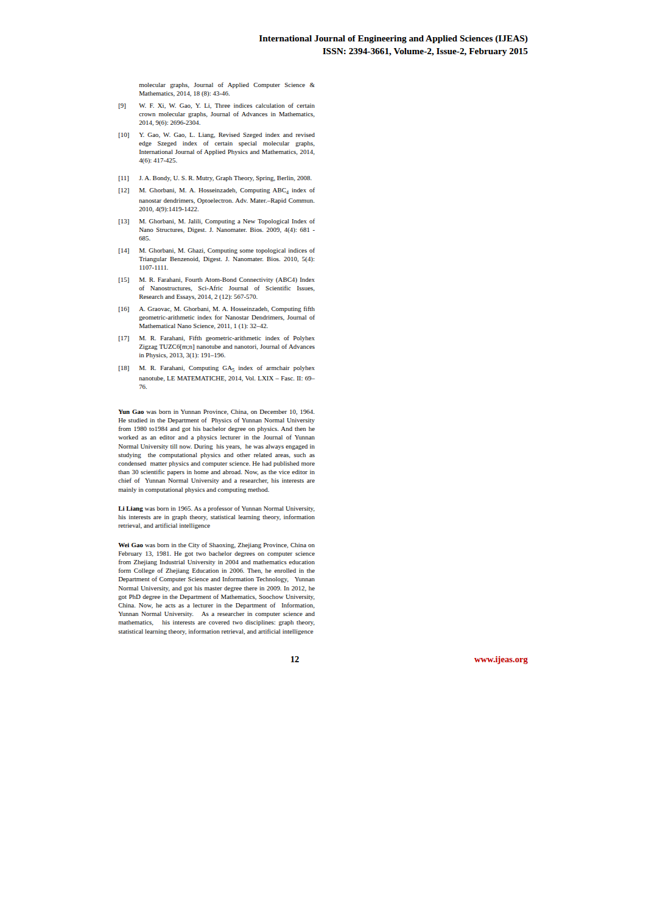International Journal of Engineering and Applied Sciences (IJEAS) ISSN: 2394-3661, Volume-2, Issue-2, February 2015
molecular graphs, Journal of Applied Computer Science & Mathematics, 2014, 18 (8): 43-46.
[9] W. F. Xi, W. Gao, Y. Li, Three indices calculation of certain crown molecular graphs, Journal of Advances in Mathematics, 2014, 9(6): 2696-2304.
[10] Y. Gao, W. Gao, L. Liang, Revised Szeged index and revised edge Szeged index of certain special molecular graphs, International Journal of Applied Physics and Mathematics, 2014, 4(6): 417-425.
[11] J. A. Bondy, U. S. R. Mutry, Graph Theory, Spring, Berlin, 2008.
[12] M. Ghorbani, M. A. Hosseinzadeh, Computing ABC4 index of nanostar dendrimers, Optoelectron. Adv. Mater.–Rapid Commun. 2010, 4(9):1419-1422.
[13] M. Ghorbani, M. Jalili, Computing a New Topological Index of Nano Structures, Digest. J. Nanomater. Bios. 2009, 4(4): 681 - 685.
[14] M. Ghorbani, M. Ghazi, Computing some topological indices of Triangular Benzenoid, Digest. J. Nanomater. Bios. 2010, 5(4): 1107-1111.
[15] M. R. Farahani, Fourth Atom-Bond Connectivity (ABC4) Index of Nanostructures, Sci-Afric Journal of Scientific Issues, Research and Essays, 2014, 2 (12): 567-570.
[16] A. Graovac, M. Ghorbani, M. A. Hosseinzadeh, Computing fifth geometric-arithmetic index for Nanostar Dendrimers, Journal of Mathematical Nano Science, 2011, 1 (1): 32–42.
[17] M. R. Farahani, Fifth geometric-arithmetic index of Polyhex Zigzag TUZC6[m;n] nanotube and nanotori, Journal of Advances in Physics, 2013, 3(1): 191–196.
[18] M. R. Farahani, Computing GA5 index of armchair polyhex nanotube, LE MATEMATICHE, 2014, Vol. LXIX – Fasc. II: 69–76.
Yun Gao was born in Yunnan Province, China, on December 10, 1964. He studied in the Department of Physics of Yunnan Normal University from 1980 to1984 and got his bachelor degree on physics. And then he worked as an editor and a physics lecturer in the Journal of Yunnan Normal University till now. During his years, he was always engaged in studying the computational physics and other related areas, such as condensed matter physics and computer science. He had published more than 30 scientific papers in home and abroad. Now, as the vice editor in chief of Yunnan Normal University and a researcher, his interests are mainly in computational physics and computing method.
Li Liang was born in 1965. As a professor of Yunnan Normal University, his interests are in graph theory, statistical learning theory, information retrieval, and artificial intelligence
Wei Gao was born in the City of Shaoxing, Zhejiang Province, China on February 13, 1981. He got two bachelor degrees on computer science from Zhejiang Industrial University in 2004 and mathematics education form College of Zhejiang Education in 2006. Then, he enrolled in the Department of Computer Science and Information Technology, Yunnan Normal University, and got his master degree there in 2009. In 2012, he got PhD degree in the Department of Mathematics, Soochow University, China. Now, he acts as a lecturer in the Department of Information, Yunnan Normal University. As a researcher in computer science and mathematics, his interests are covered two disciplines: graph theory, statistical learning theory, information retrieval, and artificial intelligence
12 www.ijeas.org